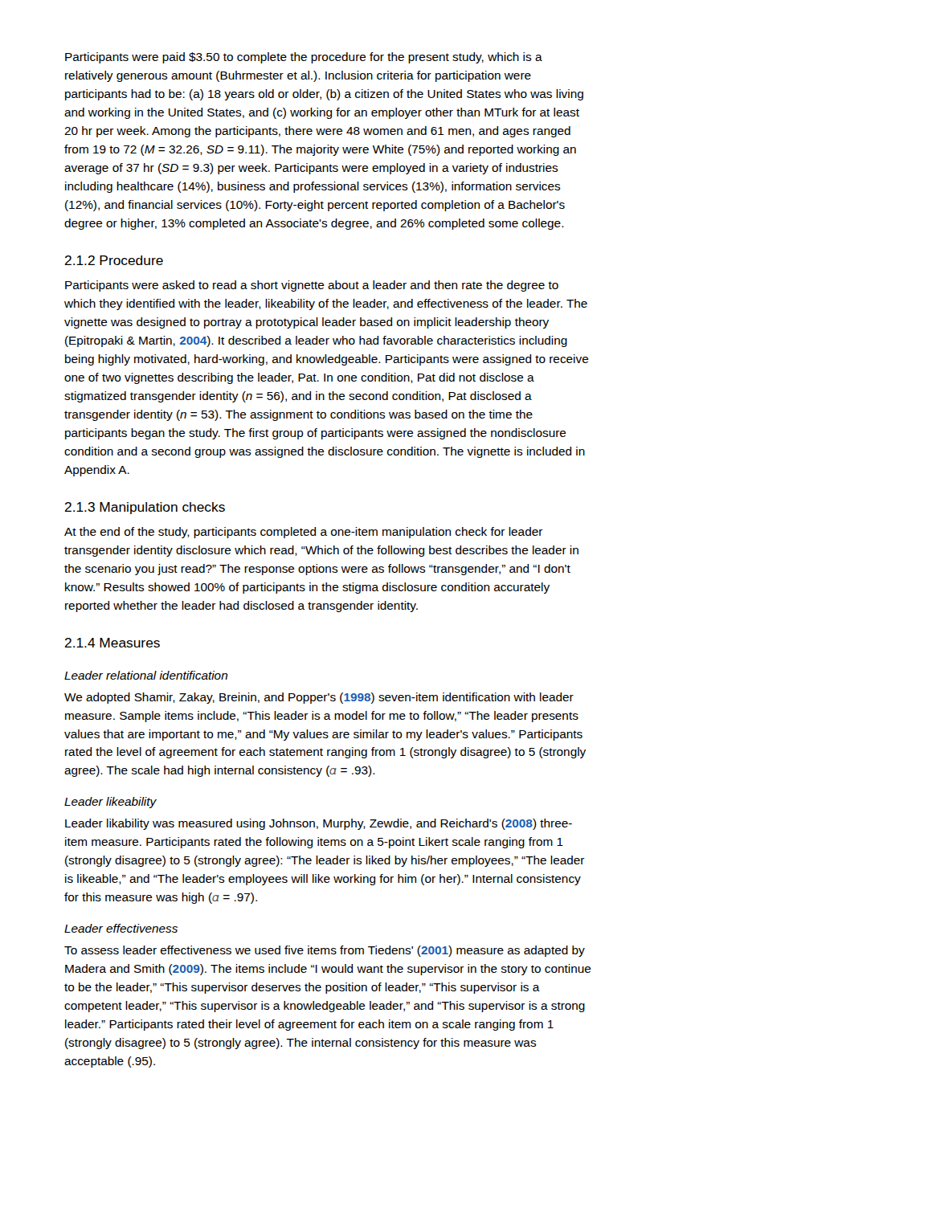Participants were paid $3.50 to complete the procedure for the present study, which is a relatively generous amount (Buhrmester et al.). Inclusion criteria for participation were participants had to be: (a) 18 years old or older, (b) a citizen of the United States who was living and working in the United States, and (c) working for an employer other than MTurk for at least 20 hr per week. Among the participants, there were 48 women and 61 men, and ages ranged from 19 to 72 (M = 32.26, SD = 9.11). The majority were White (75%) and reported working an average of 37 hr (SD = 9.3) per week. Participants were employed in a variety of industries including healthcare (14%), business and professional services (13%), information services (12%), and financial services (10%). Forty-eight percent reported completion of a Bachelor's degree or higher, 13% completed an Associate's degree, and 26% completed some college.
2.1.2 Procedure
Participants were asked to read a short vignette about a leader and then rate the degree to which they identified with the leader, likeability of the leader, and effectiveness of the leader. The vignette was designed to portray a prototypical leader based on implicit leadership theory (Epitropaki & Martin, 2004). It described a leader who had favorable characteristics including being highly motivated, hard-working, and knowledgeable. Participants were assigned to receive one of two vignettes describing the leader, Pat. In one condition, Pat did not disclose a stigmatized transgender identity (n = 56), and in the second condition, Pat disclosed a transgender identity (n = 53). The assignment to conditions was based on the time the participants began the study. The first group of participants were assigned the nondisclosure condition and a second group was assigned the disclosure condition. The vignette is included in Appendix A.
2.1.3 Manipulation checks
At the end of the study, participants completed a one-item manipulation check for leader transgender identity disclosure which read, “Which of the following best describes the leader in the scenario you just read?” The response options were as follows “transgender,” and “I don't know.” Results showed 100% of participants in the stigma disclosure condition accurately reported whether the leader had disclosed a transgender identity.
2.1.4 Measures
Leader relational identification
We adopted Shamir, Zakay, Breinin, and Popper's (1998) seven-item identification with leader measure. Sample items include, “This leader is a model for me to follow,” “The leader presents values that are important to me,” and “My values are similar to my leader's values.” Participants rated the level of agreement for each statement ranging from 1 (strongly disagree) to 5 (strongly agree). The scale had high internal consistency (𝛼 = .93).
Leader likeability
Leader likability was measured using Johnson, Murphy, Zewdie, and Reichard's (2008) three-item measure. Participants rated the following items on a 5-point Likert scale ranging from 1 (strongly disagree) to 5 (strongly agree): “The leader is liked by his/her employees,” “The leader is likeable,” and “The leader's employees will like working for him (or her).” Internal consistency for this measure was high (𝛼 = .97).
Leader effectiveness
To assess leader effectiveness we used five items from Tiedens' (2001) measure as adapted by Madera and Smith (2009). The items include “I would want the supervisor in the story to continue to be the leader,” “This supervisor deserves the position of leader,” “This supervisor is a competent leader,” “This supervisor is a knowledgeable leader,” and “This supervisor is a strong leader.” Participants rated their level of agreement for each item on a scale ranging from 1 (strongly disagree) to 5 (strongly agree). The internal consistency for this measure was acceptable (.95).